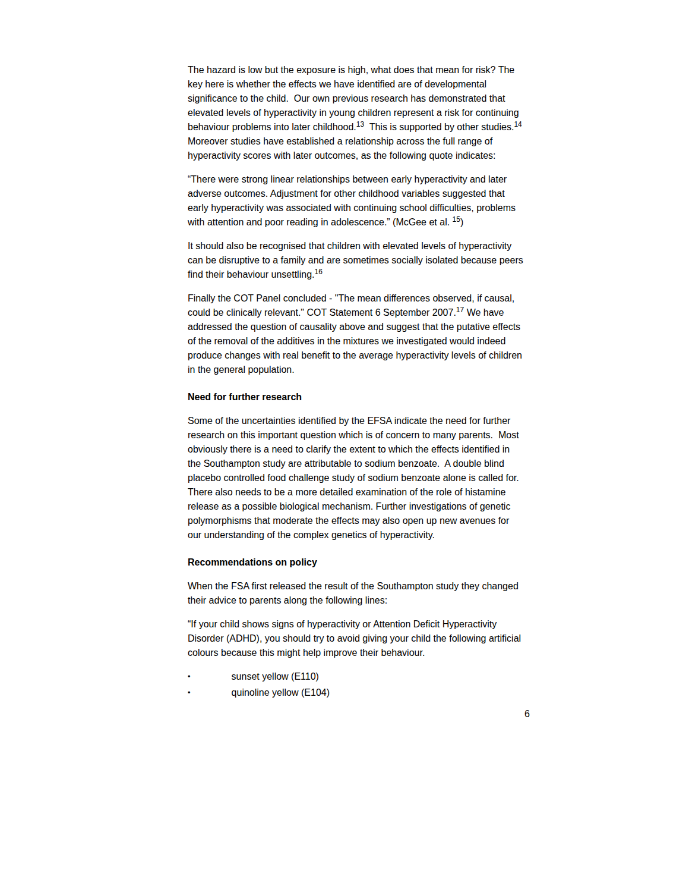The hazard is low but the exposure is high, what does that mean for risk? The key here is whether the effects we have identified are of developmental significance to the child. Our own previous research has demonstrated that elevated levels of hyperactivity in young children represent a risk for continuing behaviour problems into later childhood.13 This is supported by other studies.14 Moreover studies have established a relationship across the full range of hyperactivity scores with later outcomes, as the following quote indicates:
“There were strong linear relationships between early hyperactivity and later adverse outcomes. Adjustment for other childhood variables suggested that early hyperactivity was associated with continuing school difficulties, problems with attention and poor reading in adolescence.” (McGee et al. 15)
It should also be recognised that children with elevated levels of hyperactivity can be disruptive to a family and are sometimes socially isolated because peers find their behaviour unsettling.16
Finally the COT Panel concluded - "The mean differences observed, if causal, could be clinically relevant." COT Statement 6 September 2007.17 We have addressed the question of causality above and suggest that the putative effects of the removal of the additives in the mixtures we investigated would indeed produce changes with real benefit to the average hyperactivity levels of children in the general population.
Need for further research
Some of the uncertainties identified by the EFSA indicate the need for further research on this important question which is of concern to many parents. Most obviously there is a need to clarify the extent to which the effects identified in the Southampton study are attributable to sodium benzoate. A double blind placebo controlled food challenge study of sodium benzoate alone is called for. There also needs to be a more detailed examination of the role of histamine release as a possible biological mechanism. Further investigations of genetic polymorphisms that moderate the effects may also open up new avenues for our understanding of the complex genetics of hyperactivity.
Recommendations on policy
When the FSA first released the result of the Southampton study they changed their advice to parents along the following lines:
“If your child shows signs of hyperactivity or Attention Deficit Hyperactivity Disorder (ADHD), you should try to avoid giving your child the following artificial colours because this might help improve their behaviour.
sunset yellow (E110)
quinoline yellow (E104)
6